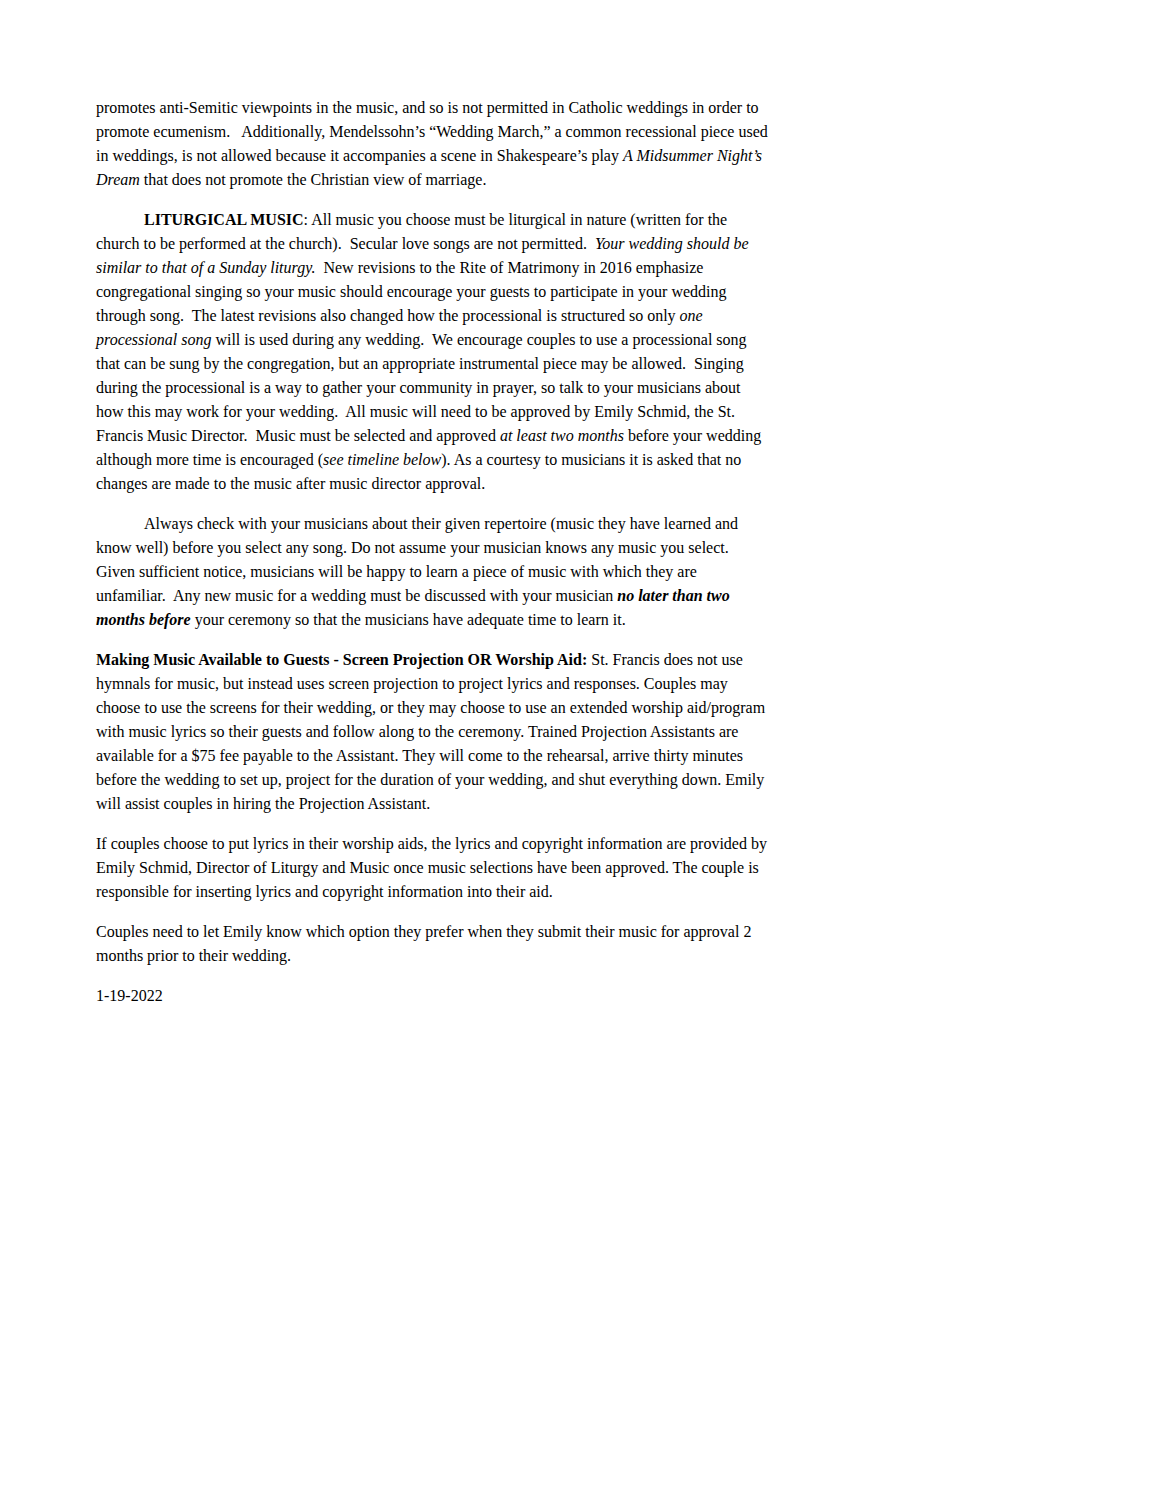promotes anti-Semitic viewpoints in the music, and so is not permitted in Catholic weddings in order to promote ecumenism. Additionally, Mendelssohn’s “Wedding March,” a common recessional piece used in weddings, is not allowed because it accompanies a scene in Shakespeare’s play A Midsummer Night’s Dream that does not promote the Christian view of marriage.
LITURGICAL MUSIC: All music you choose must be liturgical in nature (written for the church to be performed at the church). Secular love songs are not permitted. Your wedding should be similar to that of a Sunday liturgy. New revisions to the Rite of Matrimony in 2016 emphasize congregational singing so your music should encourage your guests to participate in your wedding through song. The latest revisions also changed how the processional is structured so only one processional song will is used during any wedding. We encourage couples to use a processional song that can be sung by the congregation, but an appropriate instrumental piece may be allowed. Singing during the processional is a way to gather your community in prayer, so talk to your musicians about how this may work for your wedding. All music will need to be approved by Emily Schmid, the St. Francis Music Director. Music must be selected and approved at least two months before your wedding although more time is encouraged (see timeline below). As a courtesy to musicians it is asked that no changes are made to the music after music director approval.
Always check with your musicians about their given repertoire (music they have learned and know well) before you select any song. Do not assume your musician knows any music you select. Given sufficient notice, musicians will be happy to learn a piece of music with which they are unfamiliar. Any new music for a wedding must be discussed with your musician no later than two months before your ceremony so that the musicians have adequate time to learn it.
Making Music Available to Guests - Screen Projection OR Worship Aid: St. Francis does not use hymnals for music, but instead uses screen projection to project lyrics and responses. Couples may choose to use the screens for their wedding, or they may choose to use an extended worship aid/program with music lyrics so their guests and follow along to the ceremony. Trained Projection Assistants are available for a $75 fee payable to the Assistant. They will come to the rehearsal, arrive thirty minutes before the wedding to set up, project for the duration of your wedding, and shut everything down. Emily will assist couples in hiring the Projection Assistant.
If couples choose to put lyrics in their worship aids, the lyrics and copyright information are provided by Emily Schmid, Director of Liturgy and Music once music selections have been approved. The couple is responsible for inserting lyrics and copyright information into their aid.
Couples need to let Emily know which option they prefer when they submit their music for approval 2 months prior to their wedding.
1-19-2022